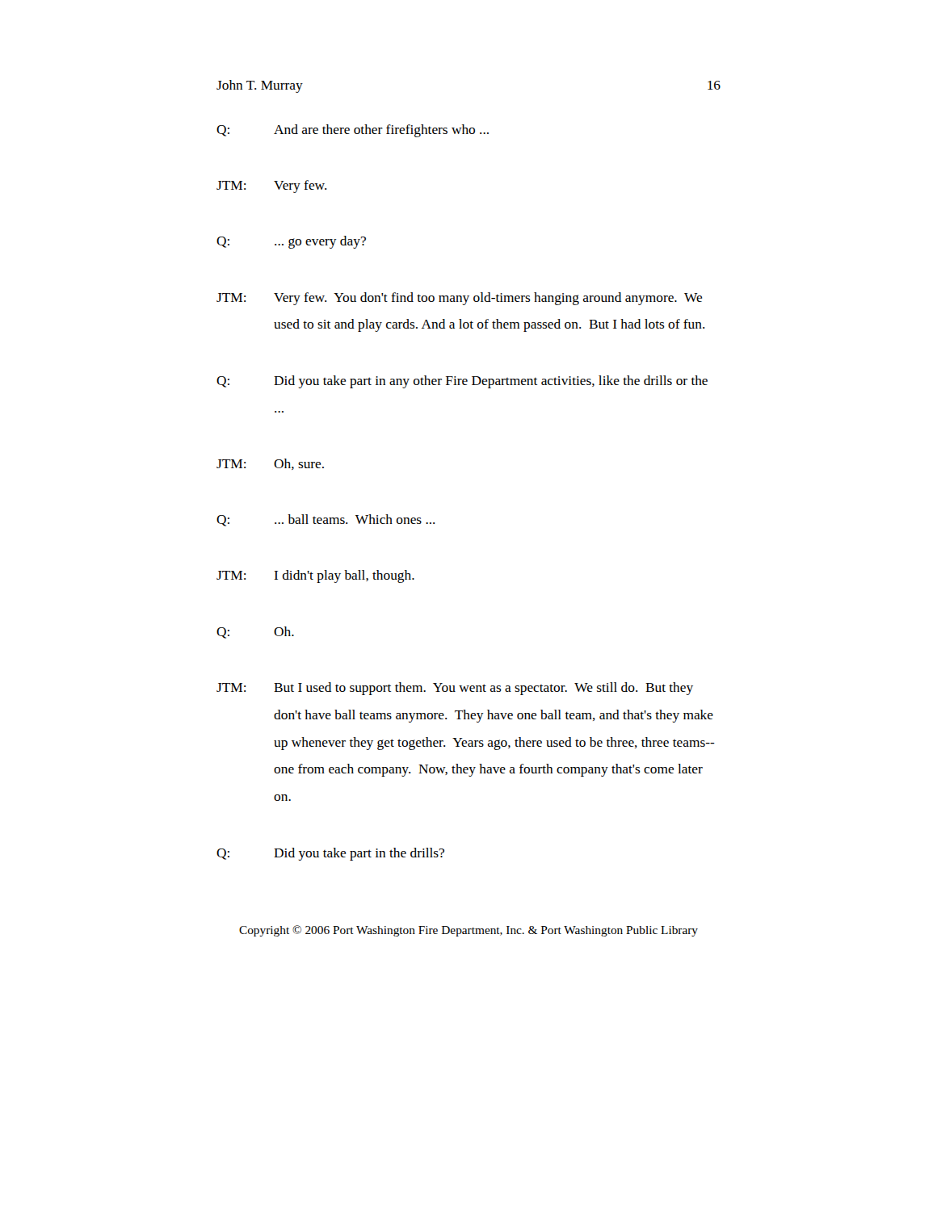John T. Murray
16
Q:
And are there other firefighters who ...
JTM:
Very few.
Q:
... go every day?
JTM:
Very few. You don't find too many old-timers hanging around anymore. We used to sit and play cards. And a lot of them passed on. But I had lots of fun.
Q:
Did you take part in any other Fire Department activities, like the drills or the ...
JTM:
Oh, sure.
Q:
... ball teams. Which ones ...
JTM:
I didn't play ball, though.
Q:
Oh.
JTM:
But I used to support them. You went as a spectator. We still do. But they don't have ball teams anymore. They have one ball team, and that's they make up whenever they get together. Years ago, there used to be three, three teams--one from each company. Now, they have a fourth company that's come later on.
Q:
Did you take part in the drills?
Copyright © 2006 Port Washington Fire Department, Inc. & Port Washington Public Library